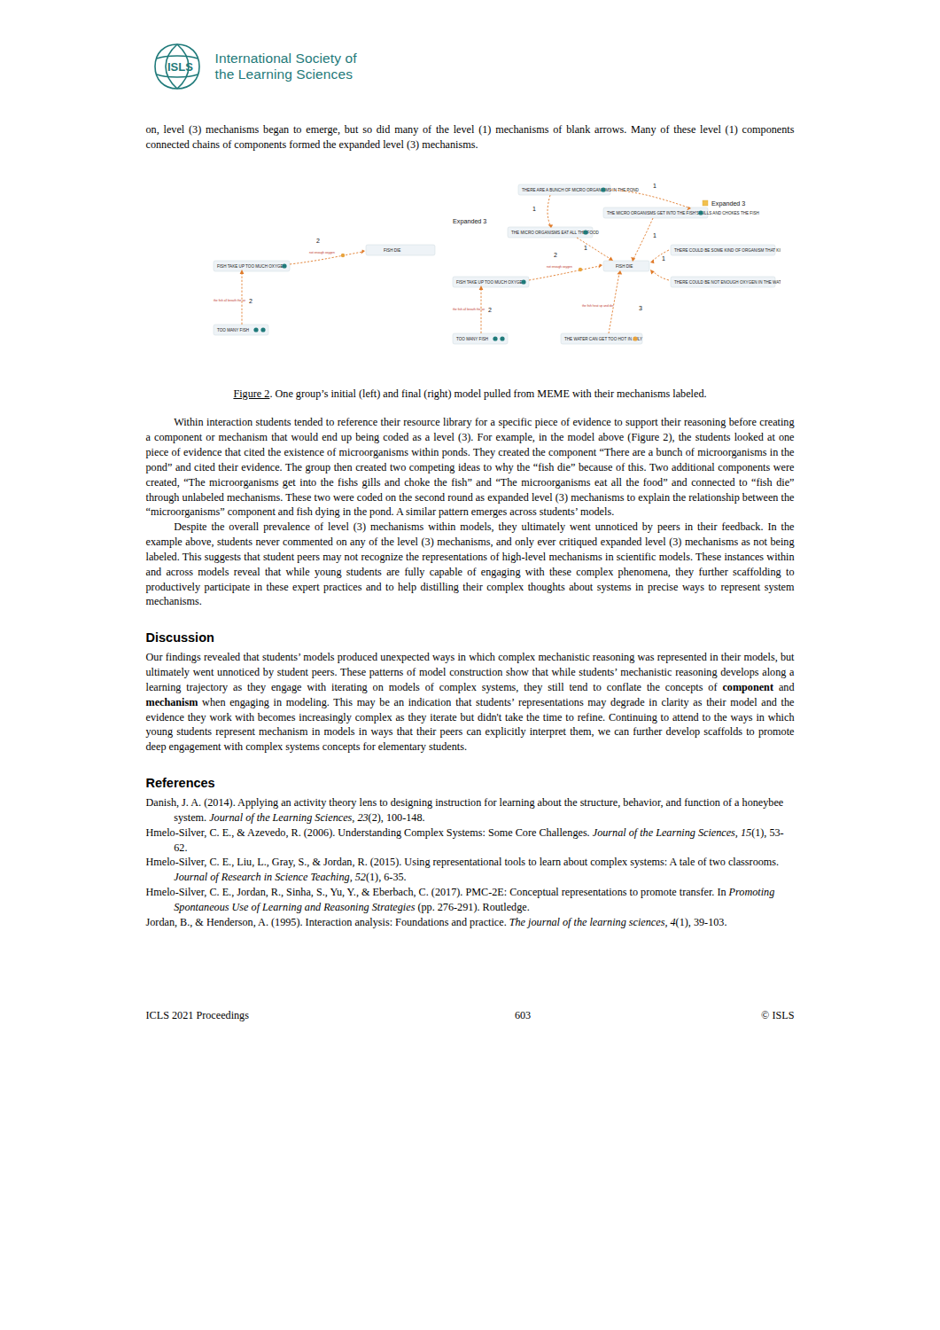ISLS
International Society of
the Learning Sciences
on, level (3) mechanisms began to emerge, but so did many of the level (1) mechanisms of blank arrows. Many of these level (1) components connected chains of components formed the expanded level (3) mechanisms.
FISH DIE FISH TAKE UP TOO MUCH OXYGEN TOO MANY FISH the fish all breath the air 2 not enough oxygen 2 Expanded 3 Expanded 3 THERE ARE A BUNCH OF MICRO ORGANISMS IN THE POND THE MICRO ORGANISMS GET INTO THE FISH'S GILLS AND CHOKES THE FISH THE MICRO ORGANISMS EAT ALL THE FOOD THERE COULD BE SOME KIND OF ORGANISM THAT KILLS FISH IN THE WATER FISH DIE THERE COULD BE NOT ENOUGH OXYGEN IN THE WATER FISH TAKE UP TOO MUCH OXYGEN TOO MANY FISH THE WATER CAN GET TOO HOT IN JULY 1 1 1 1 1 not enough oxygen 2 the fish all breath the air 2 the fish heat up and die 3
Figure 2. One group’s initial (left) and final (right) model pulled from MEME with their mechanisms labeled.
Within interaction students tended to reference their resource library for a specific piece of evidence to support their reasoning before creating a component or mechanism that would end up being coded as a level (3). For example, in the model above (Figure 2), the students looked at one piece of evidence that cited the existence of microorganisms within ponds. They created the component “There are a bunch of microorganisms in the pond” and cited their evidence. The group then created two competing ideas to why the “fish die” because of this. Two additional components were created, “The microorganisms get into the fishs gills and choke the fish” and “The microorganisms eat all the food” and connected to “fish die” through unlabeled mechanisms. These two were coded on the second round as expanded level (3) mechanisms to explain the relationship between the “microorganisms” component and fish dying in the pond. A similar pattern emerges across students’ models.
Despite the overall prevalence of level (3) mechanisms within models, they ultimately went unnoticed by peers in their feedback. In the example above, students never commented on any of the level (3) mechanisms, and only ever critiqued expanded level (3) mechanisms as not being labeled. This suggests that student peers may not recognize the representations of high-level mechanisms in scientific models. These instances within and across models reveal that while young students are fully capable of engaging with these complex phenomena, they further scaffolding to productively participate in these expert practices and to help distilling their complex thoughts about systems in precise ways to represent system mechanisms.
Discussion
Our findings revealed that students’ models produced unexpected ways in which complex mechanistic reasoning was represented in their models, but ultimately went unnoticed by student peers. These patterns of model construction show that while students’ mechanistic reasoning develops along a learning trajectory as they engage with iterating on models of complex systems, they still tend to conflate the concepts of component and mechanism when engaging in modeling. This may be an indication that students’ representations may degrade in clarity as their model and the evidence they work with becomes increasingly complex as they iterate but didn't take the time to refine. Continuing to attend to the ways in which young students represent mechanism in models in ways that their peers can explicitly interpret them, we can further develop scaffolds to promote deep engagement with complex systems concepts for elementary students.
References
Danish, J. A. (2014). Applying an activity theory lens to designing instruction for learning about the structure, behavior, and function of a honeybee system. Journal of the Learning Sciences, 23(2), 100-148.
Hmelo-Silver, C. E., & Azevedo, R. (2006). Understanding Complex Systems: Some Core Challenges. Journal of the Learning Sciences, 15(1), 53-62.
Hmelo-Silver, C. E., Liu, L., Gray, S., & Jordan, R. (2015). Using representational tools to learn about complex systems: A tale of two classrooms. Journal of Research in Science Teaching, 52(1), 6-35.
Hmelo-Silver, C. E., Jordan, R., Sinha, S., Yu, Y., & Eberbach, C. (2017). PMC-2E: Conceptual representations to promote transfer. In Promoting Spontaneous Use of Learning and Reasoning Strategies (pp. 276-291). Routledge.
Jordan, B., & Henderson, A. (1995). Interaction analysis: Foundations and practice. The journal of the learning sciences, 4(1), 39-103.
ICLS 2021 Proceedings
603
© ISLS